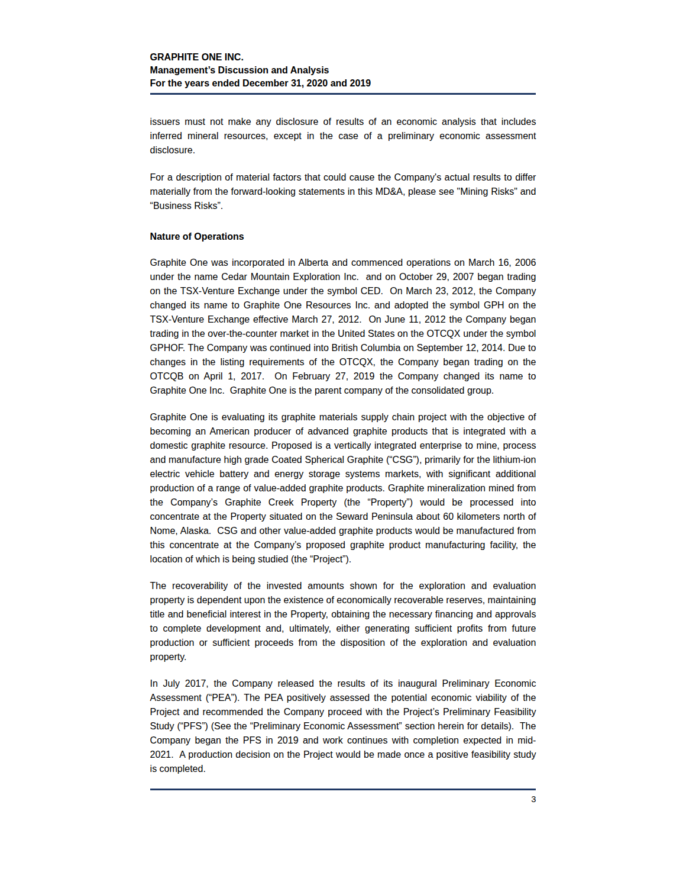GRAPHITE ONE INC.
Management’s Discussion and Analysis
For the years ended December 31, 2020 and 2019
issuers must not make any disclosure of results of an economic analysis that includes inferred mineral resources, except in the case of a preliminary economic assessment disclosure.
For a description of material factors that could cause the Company's actual results to differ materially from the forward-looking statements in this MD&A, please see "Mining Risks" and “Business Risks”.
Nature of Operations
Graphite One was incorporated in Alberta and commenced operations on March 16, 2006 under the name Cedar Mountain Exploration Inc. and on October 29, 2007 began trading on the TSX-Venture Exchange under the symbol CED. On March 23, 2012, the Company changed its name to Graphite One Resources Inc. and adopted the symbol GPH on the TSX-Venture Exchange effective March 27, 2012. On June 11, 2012 the Company began trading in the over-the-counter market in the United States on the OTCQX under the symbol GPHOF. The Company was continued into British Columbia on September 12, 2014. Due to changes in the listing requirements of the OTCQX, the Company began trading on the OTCQB on April 1, 2017. On February 27, 2019 the Company changed its name to Graphite One Inc. Graphite One is the parent company of the consolidated group.
Graphite One is evaluating its graphite materials supply chain project with the objective of becoming an American producer of advanced graphite products that is integrated with a domestic graphite resource. Proposed is a vertically integrated enterprise to mine, process and manufacture high grade Coated Spherical Graphite (“CSG”), primarily for the lithium-ion electric vehicle battery and energy storage systems markets, with significant additional production of a range of value-added graphite products. Graphite mineralization mined from the Company’s Graphite Creek Property (the “Property”) would be processed into concentrate at the Property situated on the Seward Peninsula about 60 kilometers north of Nome, Alaska. CSG and other value-added graphite products would be manufactured from this concentrate at the Company’s proposed graphite product manufacturing facility, the location of which is being studied (the “Project”).
The recoverability of the invested amounts shown for the exploration and evaluation property is dependent upon the existence of economically recoverable reserves, maintaining title and beneficial interest in the Property, obtaining the necessary financing and approvals to complete development and, ultimately, either generating sufficient profits from future production or sufficient proceeds from the disposition of the exploration and evaluation property.
In July 2017, the Company released the results of its inaugural Preliminary Economic Assessment (“PEA”). The PEA positively assessed the potential economic viability of the Project and recommended the Company proceed with the Project’s Preliminary Feasibility Study (“PFS”) (See the “Preliminary Economic Assessment” section herein for details). The Company began the PFS in 2019 and work continues with completion expected in mid-2021. A production decision on the Project would be made once a positive feasibility study is completed.
3